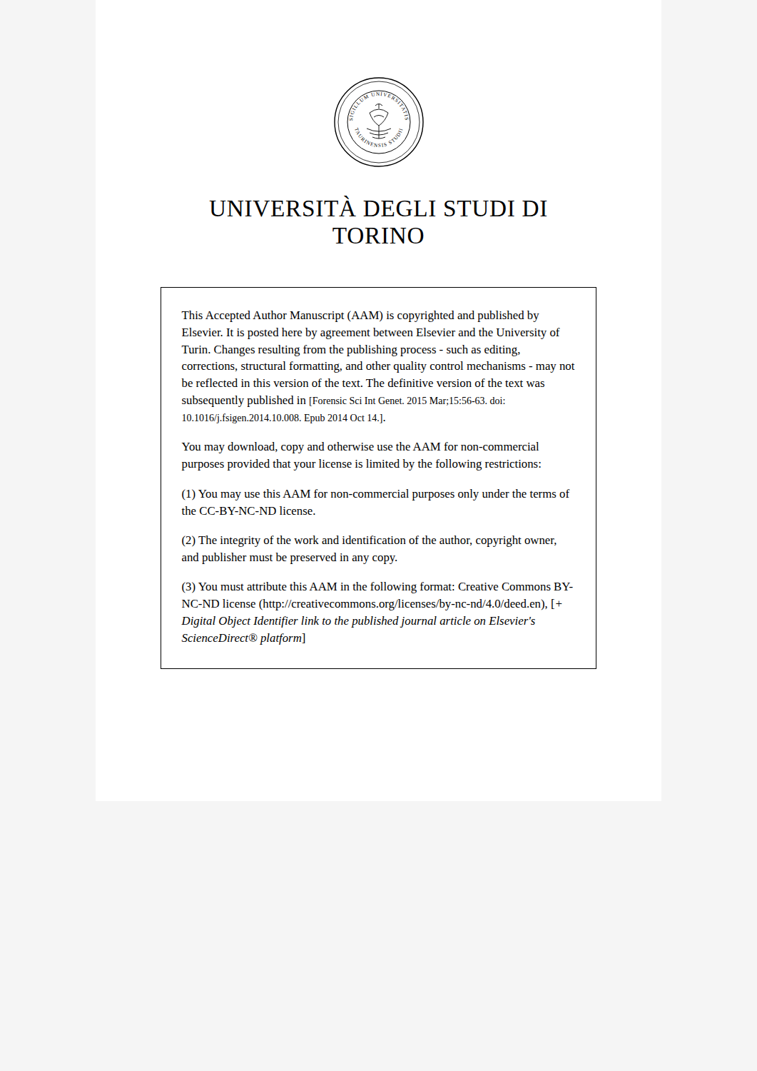Seal of the Università degli Studi di Torino SIGILLUM UNIVERSITATIS TAURINENSIS STUDII
Università degli Studi di Torino
This Accepted Author Manuscript (AAM) is copyrighted and published by Elsevier. It is posted here by agreement between Elsevier and the University of Turin. Changes resulting from the publishing process - such as editing, corrections, structural formatting, and other quality control mechanisms - may not be reflected in this version of the text. The definitive version of the text was subsequently published in [Forensic Sci Int Genet. 2015 Mar;15:56-63. doi: 10.1016/j.fsigen.2014.10.008. Epub 2014 Oct 14.].
You may download, copy and otherwise use the AAM for non-commercial purposes provided that your license is limited by the following restrictions:
(1) You may use this AAM for non-commercial purposes only under the terms of the CC-BY-NC-ND license.
(2) The integrity of the work and identification of the author, copyright owner, and publisher must be preserved in any copy.
(3) You must attribute this AAM in the following format: Creative Commons BY-NC-ND license (http://creativecommons.org/licenses/by-nc-nd/4.0/deed.en), [+ Digital Object Identifier link to the published journal article on Elsevier's ScienceDirect® platform]